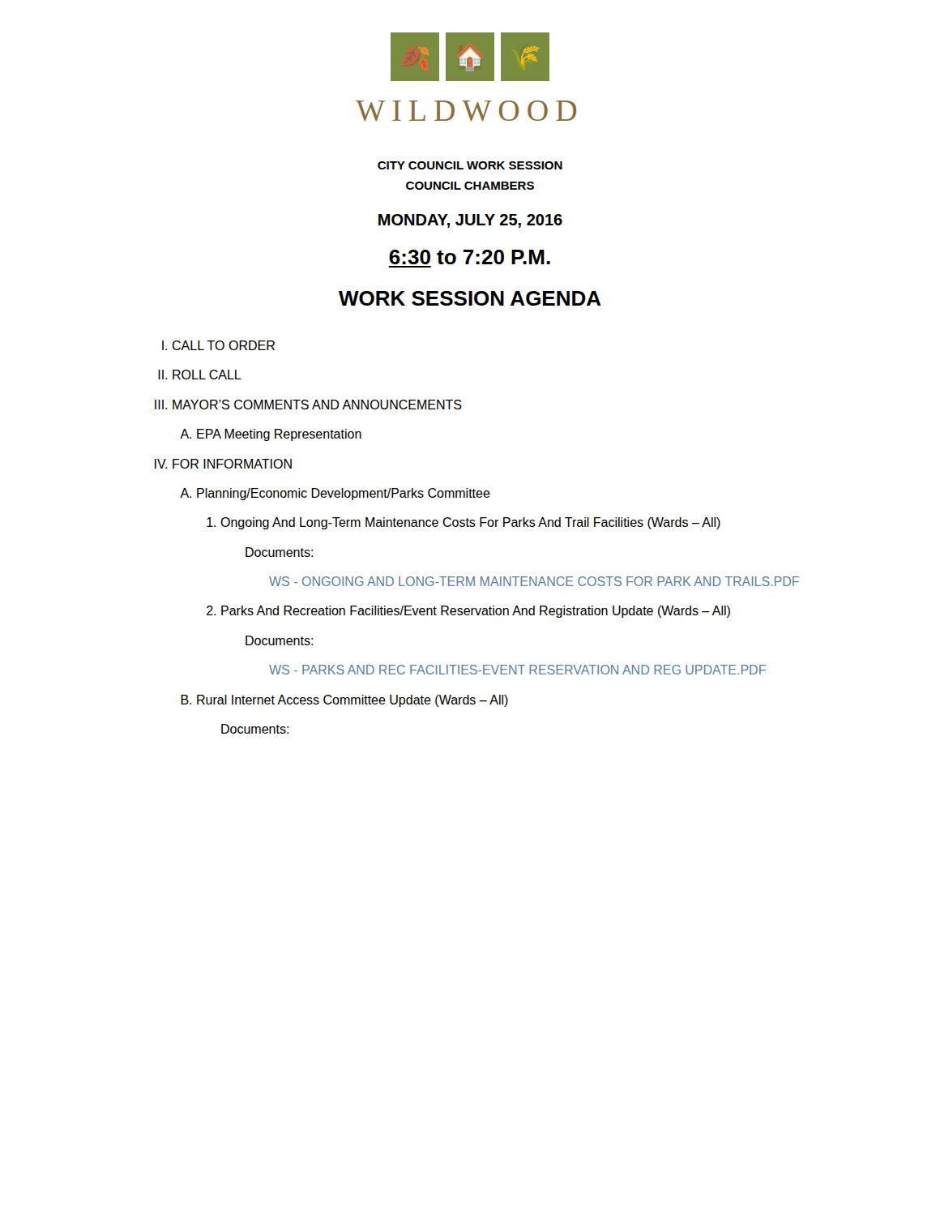🍂
🏠
🌾
WILDWOOD
CITY COUNCIL WORK SESSION
COUNCIL CHAMBERS
MONDAY, JULY 25, 2016
6:30 to 7:20 P.M.
WORK SESSION AGENDA
Call to Order
Roll Call
Mayor’s Comments and Announcements
EPA Meeting Representation
For Information
Planning/Economic Development/Parks Committee
Ongoing And Long-Term Maintenance Costs For Parks And Trail Facilities (Wards – All)
Documents:
WS - Ongoing and Long-Term Maintenance Costs for Park and Trails.pdf
Parks And Recreation Facilities/Event Reservation And Registration Update (Wards – All)
Documents:
WS - Parks and Rec Facilities-Event Reservation and Reg Update.pdf
Rural Internet Access Committee Update (Wards – All)
Documents: